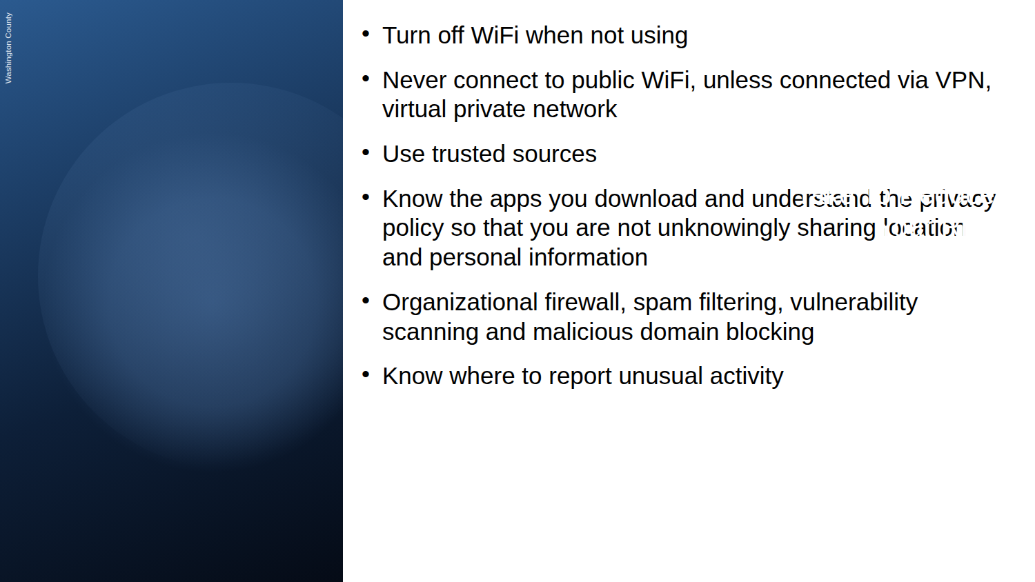Washington County
Steps You Can Take To Reduce Your Risk
Turn off WiFi when not using
Never connect to public WiFi, unless connected via VPN, virtual private network
Use trusted sources
Know the apps you download and understand the privacy policy so that you are not unknowingly sharing location and personal information
Organizational firewall, spam filtering, vulnerability scanning and malicious domain blocking
Know where to report unusual activity